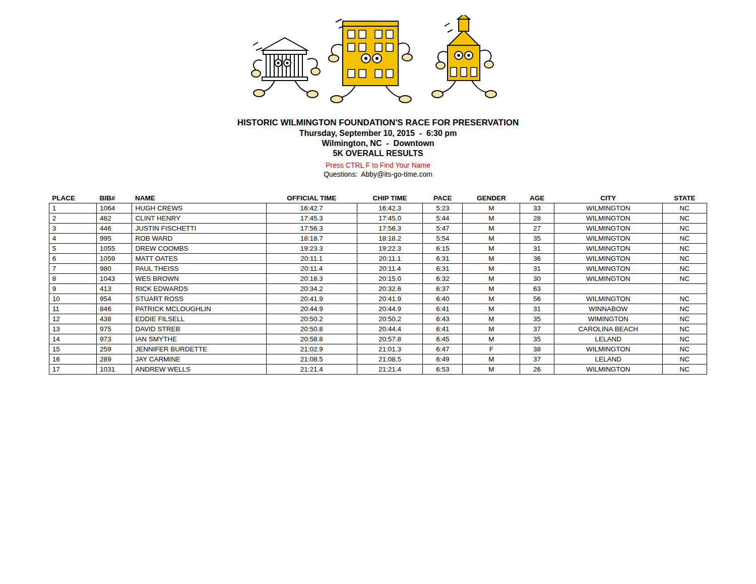HISTORIC WILMINGTON FOUNDATION'S RACE FOR PRESERVATION
Thursday, September 10, 2015 - 6:30 pm
Wilmington, NC - Downtown
5K OVERALL RESULTS
Press CTRL F to Find Your Name
Questions: Abby@its-go-time.com
| PLACE | BIB# | NAME | OFFICIAL TIME | CHIP TIME | PACE | GENDER | AGE | CITY | STATE |
| --- | --- | --- | --- | --- | --- | --- | --- | --- | --- |
| 1 | 1064 | HUGH CREWS | 16:42.7 | 16:42.3 | 5:23 | M | 33 | WILMINGTON | NC |
| 2 | 482 | CLINT HENRY | 17:45.3 | 17:45.0 | 5:44 | M | 28 | WILMINGTON | NC |
| 3 | 446 | JUSTIN FISCHETTI | 17:56.3 | 17:56.3 | 5:47 | M | 27 | WILMINGTON | NC |
| 4 | 995 | ROB WARD | 18:18.7 | 18:18.2 | 5:54 | M | 35 | WILMINGTON | NC |
| 5 | 1055 | DREW COOMBS | 19:23.3 | 19:22.3 | 6:15 | M | 31 | WILMINGTON | NC |
| 6 | 1059 | MATT OATES | 20:11.1 | 20:11.1 | 6:31 | M | 36 | WILMINGTON | NC |
| 7 | 980 | PAUL THEISS | 20:11.4 | 20:11.4 | 6:31 | M | 31 | WILMINGTON | NC |
| 8 | 1043 | WES BROWN | 20:18.3 | 20:15.0 | 6:32 | M | 30 | WILMINGTON | NC |
| 9 | 413 | RICK EDWARDS | 20:34.2 | 20:32.6 | 6:37 | M | 63 | | |
| 10 | 954 | STUART ROSS | 20:41.9 | 20:41.9 | 6:40 | M | 56 | WILMINGTON | NC |
| 11 | 846 | PATRICK MCLOUGHLIN | 20:44.9 | 20:44.9 | 6:41 | M | 31 | WINNABOW | NC |
| 12 | 438 | EDDIE FILSELL | 20:50.2 | 20:50.2 | 6:43 | M | 35 | WIMINGTON | NC |
| 13 | 975 | DAVID STREB | 20:50.8 | 20:44.4 | 6:41 | M | 37 | CAROLINA BEACH | NC |
| 14 | 973 | IAN SMYTHE | 20:58.8 | 20:57.8 | 6:45 | M | 35 | LELAND | NC |
| 15 | 259 | JENNIFER BURDETTE | 21:02.9 | 21:01.3 | 6:47 | F | 38 | WILMINGTON | NC |
| 16 | 289 | JAY CARMINE | 21:08.5 | 21:08.5 | 6:49 | M | 37 | LELAND | NC |
| 17 | 1031 | ANDREW WELLS | 21:21.4 | 21:21.4 | 6:53 | M | 26 | WILMINGTON | NC |